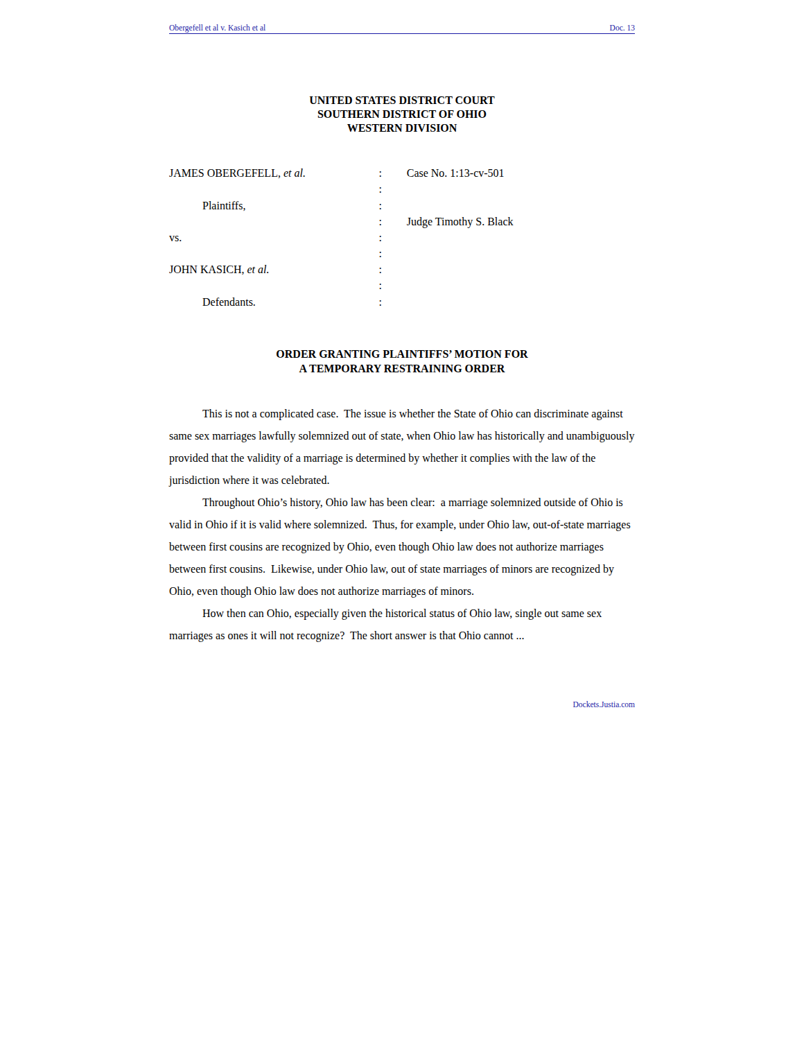Obergefell et al v. Kasich et al Doc. 13
UNITED STATES DISTRICT COURT
SOUTHERN DISTRICT OF OHIO
WESTERN DIVISION
| JAMES OBERGEFELL, et al. | : | Case No. 1:13-cv-501 |
| | : | |
| Plaintiffs, | : | |
| | : | Judge Timothy S. Black |
| vs. | : | |
| | : | |
| JOHN KASICH, et al. | : | |
| | : | |
| Defendants. | : | |
ORDER GRANTING PLAINTIFFS’ MOTION FOR
A TEMPORARY RESTRAINING ORDER
This is not a complicated case. The issue is whether the State of Ohio can discriminate against same sex marriages lawfully solemnized out of state, when Ohio law has historically and unambiguously provided that the validity of a marriage is determined by whether it complies with the law of the jurisdiction where it was celebrated.
Throughout Ohio’s history, Ohio law has been clear: a marriage solemnized outside of Ohio is valid in Ohio if it is valid where solemnized. Thus, for example, under Ohio law, out-of-state marriages between first cousins are recognized by Ohio, even though Ohio law does not authorize marriages between first cousins. Likewise, under Ohio law, out of state marriages of minors are recognized by Ohio, even though Ohio law does not authorize marriages of minors.
How then can Ohio, especially given the historical status of Ohio law, single out same sex marriages as ones it will not recognize? The short answer is that Ohio cannot ...
Dockets.Justia.com